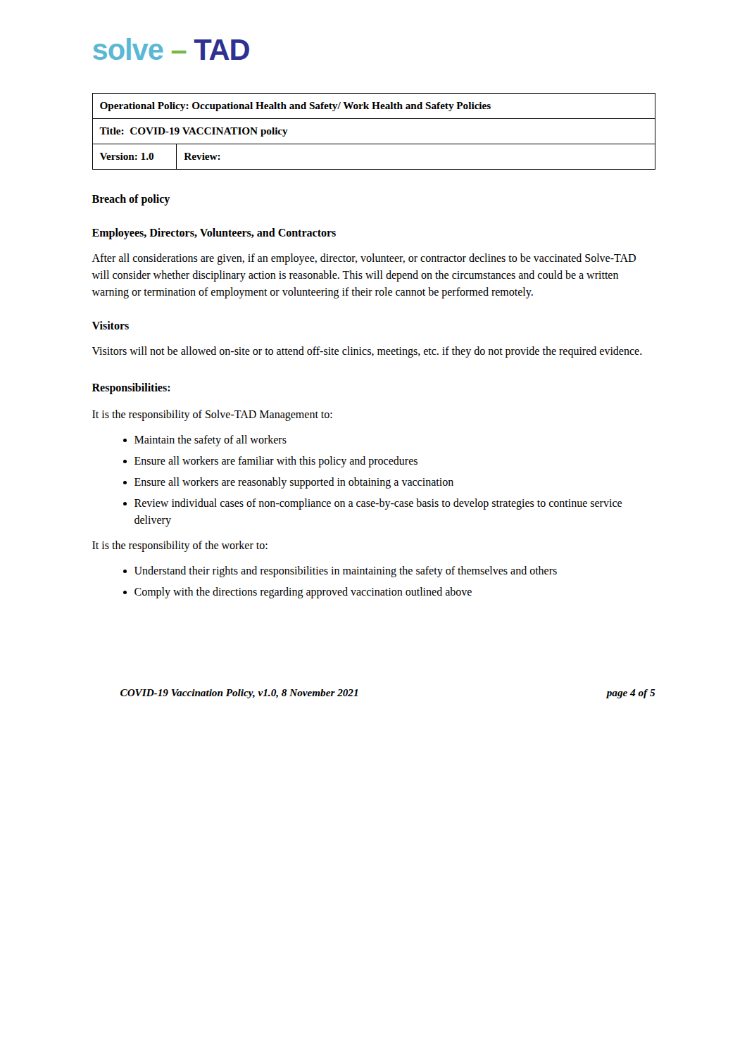solve – TAD
| Operational Policy: Occupational Health and Safety/ Work Health and Safety Policies |
| Title: COVID-19 VACCINATION policy |
| Version: 1.0 | Review: |
Breach of policy
Employees, Directors, Volunteers, and Contractors
After all considerations are given, if an employee, director, volunteer, or contractor declines to be vaccinated Solve-TAD will consider whether disciplinary action is reasonable. This will depend on the circumstances and could be a written warning or termination of employment or volunteering if their role cannot be performed remotely.
Visitors
Visitors will not be allowed on-site or to attend off-site clinics, meetings, etc. if they do not provide the required evidence.
Responsibilities:
It is the responsibility of Solve-TAD Management to:
Maintain the safety of all workers
Ensure all workers are familiar with this policy and procedures
Ensure all workers are reasonably supported in obtaining a vaccination
Review individual cases of non-compliance on a case-by-case basis to develop strategies to continue service delivery
It is the responsibility of the worker to:
Understand their rights and responsibilities in maintaining the safety of themselves and others
Comply with the directions regarding approved vaccination outlined above
COVID-19 Vaccination Policy, v1.0, 8 November 2021 page 4 of 5